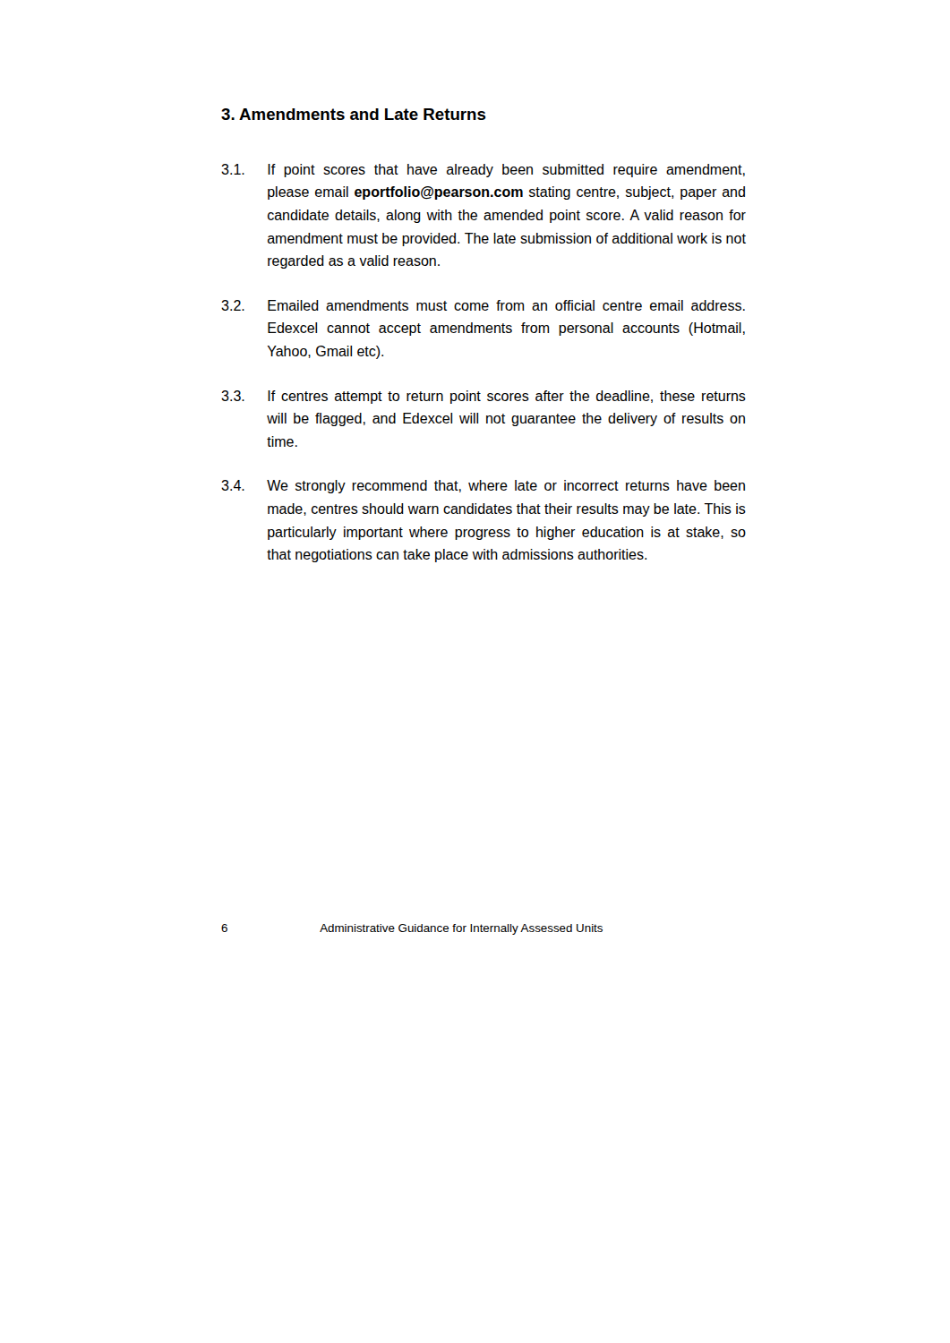3. Amendments and Late Returns
3.1.
If point scores that have already been submitted require amendment, please email eportfolio@pearson.com stating centre, subject, paper and candidate details, along with the amended point score. A valid reason for amendment must be provided. The late submission of additional work is not regarded as a valid reason.
3.2.
Emailed amendments must come from an official centre email address. Edexcel cannot accept amendments from personal accounts (Hotmail, Yahoo, Gmail etc).
3.3.
If centres attempt to return point scores after the deadline, these returns will be flagged, and Edexcel will not guarantee the delivery of results on time.
3.4.
We strongly recommend that, where late or incorrect returns have been made, centres should warn candidates that their results may be late. This is particularly important where progress to higher education is at stake, so that negotiations can take place with admissions authorities.
6
Administrative Guidance for Internally Assessed Units